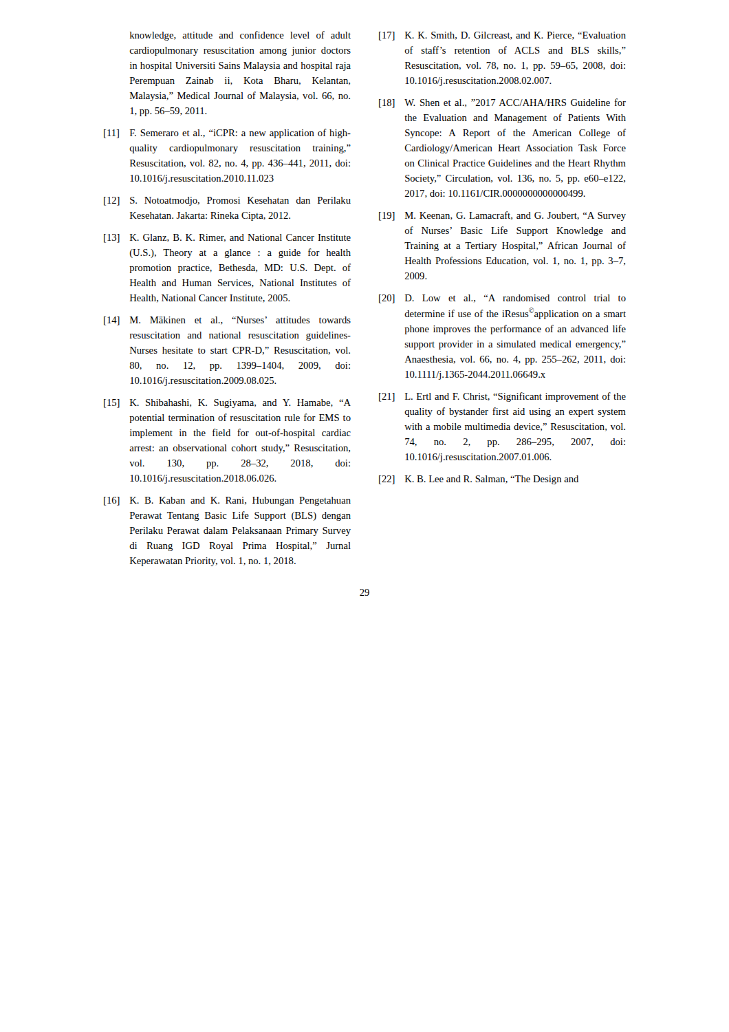knowledge, attitude and confidence level of adult cardiopulmonary resuscitation among junior doctors in hospital Universiti Sains Malaysia and hospital raja Perempuan Zainab ii, Kota Bharu, Kelantan, Malaysia,” Medical Journal of Malaysia, vol. 66, no. 1, pp. 56–59, 2011.
[11] F. Semeraro et al., “iCPR: a new application of high-quality cardiopulmonary resuscitation training,” Resuscitation, vol. 82, no. 4, pp. 436–441, 2011, doi: 10.1016/j.resuscitation.2010.11.023
[12] S. Notoatmodjo, Promosi Kesehatan dan Perilaku Kesehatan. Jakarta: Rineka Cipta, 2012.
[13] K. Glanz, B. K. Rimer, and National Cancer Institute (U.S.), Theory at a glance : a guide for health promotion practice, Bethesda, MD: U.S. Dept. of Health and Human Services, National Institutes of Health, National Cancer Institute, 2005.
[14] M. Mäkinen et al., “Nurses’ attitudes towards resuscitation and national resuscitation guidelines-Nurses hesitate to start CPR-D,” Resuscitation, vol. 80, no. 12, pp. 1399–1404, 2009, doi: 10.1016/j.resuscitation.2009.08.025.
[15] K. Shibahashi, K. Sugiyama, and Y. Hamabe, “A potential termination of resuscitation rule for EMS to implement in the field for out-of-hospital cardiac arrest: an observational cohort study,” Resuscitation, vol. 130, pp. 28–32, 2018, doi: 10.1016/j.resuscitation.2018.06.026.
[16] K. B. Kaban and K. Rani, Hubungan Pengetahuan Perawat Tentang Basic Life Support (BLS) dengan Perilaku Perawat dalam Pelaksanaan Primary Survey di Ruang IGD Royal Prima Hospital,” Jurnal Keperawatan Priority, vol. 1, no. 1, 2018.
[17] K. K. Smith, D. Gilcreast, and K. Pierce, “Evaluation of staff’s retention of ACLS and BLS skills,” Resuscitation, vol. 78, no. 1, pp. 59–65, 2008, doi: 10.1016/j.resuscitation.2008.02.007.
[18] W. Shen et al., ”2017 ACC/AHA/HRS Guideline for the Evaluation and Management of Patients With Syncope: A Report of the American College of Cardiology/American Heart Association Task Force on Clinical Practice Guidelines and the Heart Rhythm Society,” Circulation, vol. 136, no. 5, pp. e60–e122, 2017, doi: 10.1161/CIR.0000000000000499.
[19] M. Keenan, G. Lamacraft, and G. Joubert, “A Survey of Nurses’ Basic Life Support Knowledge and Training at a Tertiary Hospital,” African Journal of Health Professions Education, vol. 1, no. 1, pp. 3–7, 2009.
[20] D. Low et al., “A randomised control trial to determine if use of the iResus©application on a smart phone improves the performance of an advanced life support provider in a simulated medical emergency,” Anaesthesia, vol. 66, no. 4, pp. 255–262, 2011, doi: 10.1111/j.1365-2044.2011.06649.x
[21] L. Ertl and F. Christ, “Significant improvement of the quality of bystander first aid using an expert system with a mobile multimedia device,” Resuscitation, vol. 74, no. 2, pp. 286–295, 2007, doi: 10.1016/j.resuscitation.2007.01.006.
[22] K. B. Lee and R. Salman, “The Design and
29